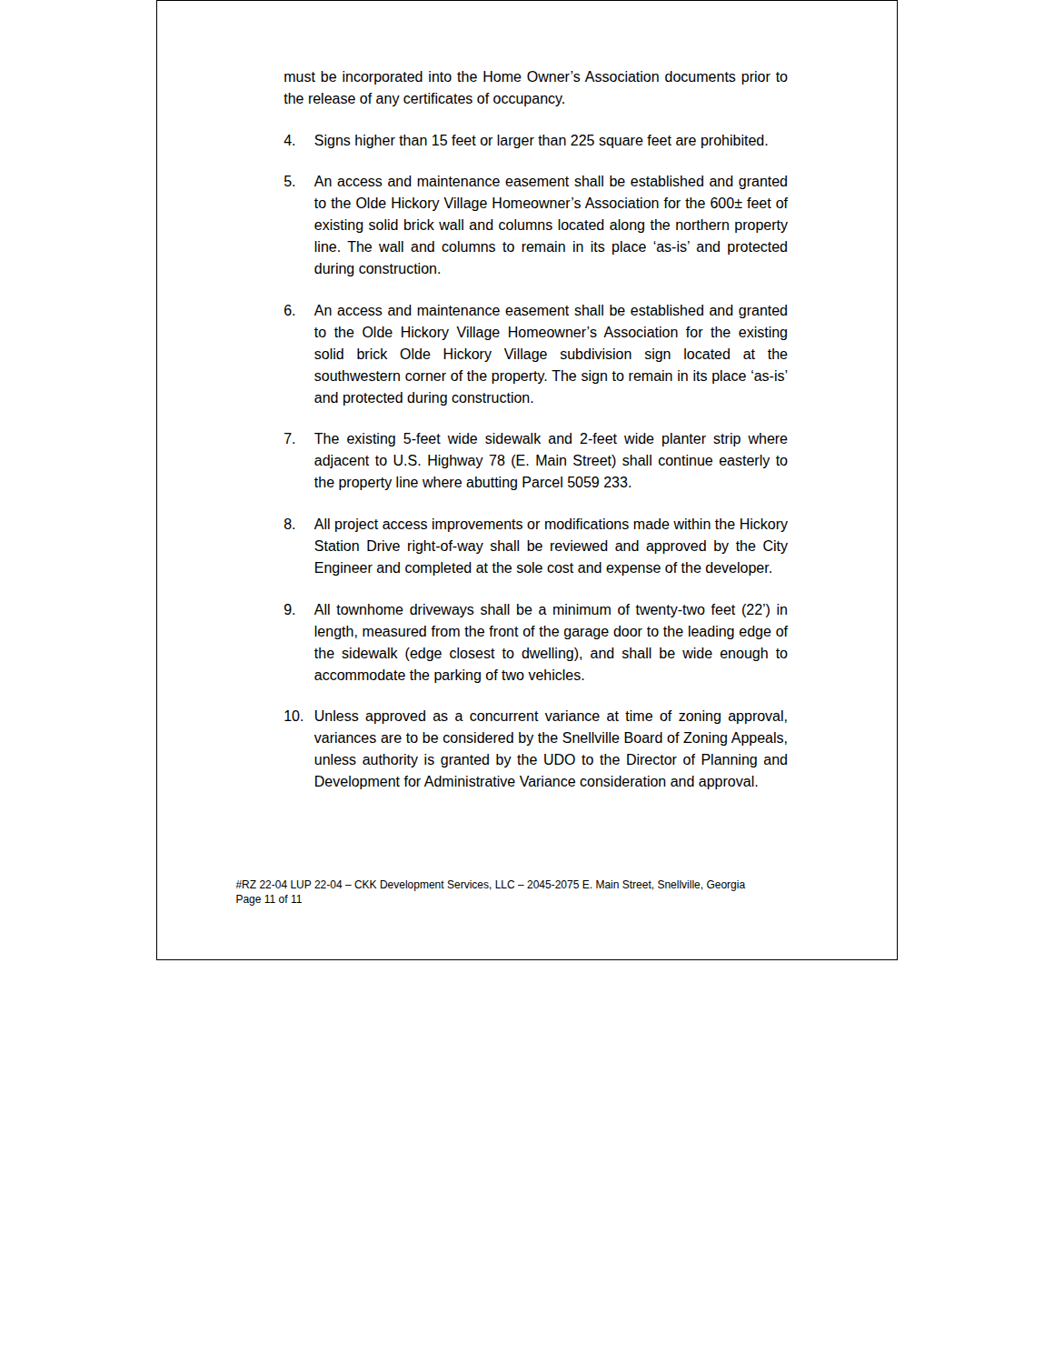must be incorporated into the Home Owner’s Association documents prior to the release of any certificates of occupancy.
4. Signs higher than 15 feet or larger than 225 square feet are prohibited.
5. An access and maintenance easement shall be established and granted to the Olde Hickory Village Homeowner’s Association for the 600± feet of existing solid brick wall and columns located along the northern property line. The wall and columns to remain in its place ‘as-is’ and protected during construction.
6. An access and maintenance easement shall be established and granted to the Olde Hickory Village Homeowner’s Association for the existing solid brick Olde Hickory Village subdivision sign located at the southwestern corner of the property. The sign to remain in its place ‘as-is’ and protected during construction.
7. The existing 5-feet wide sidewalk and 2-feet wide planter strip where adjacent to U.S. Highway 78 (E. Main Street) shall continue easterly to the property line where abutting Parcel 5059 233.
8. All project access improvements or modifications made within the Hickory Station Drive right-of-way shall be reviewed and approved by the City Engineer and completed at the sole cost and expense of the developer.
9. All townhome driveways shall be a minimum of twenty-two feet (22’) in length, measured from the front of the garage door to the leading edge of the sidewalk (edge closest to dwelling), and shall be wide enough to accommodate the parking of two vehicles.
10. Unless approved as a concurrent variance at time of zoning approval, variances are to be considered by the Snellville Board of Zoning Appeals, unless authority is granted by the UDO to the Director of Planning and Development for Administrative Variance consideration and approval.
#RZ 22-04 LUP 22-04 – CKK Development Services, LLC – 2045-2075 E. Main Street, Snellville, Georgia
Page 11 of 11